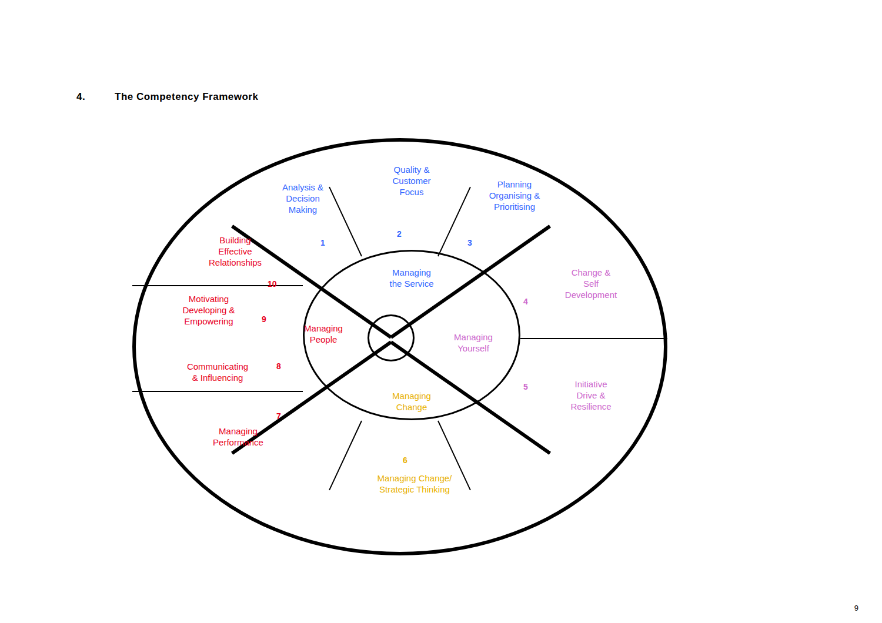4. The Competency Framework
Managing
the Service
Managing
People
Managing
Yourself
Managing
Change
Analysis &
Decision
Making
1
Quality &
Customer
Focus
2
Planning
Organising &
Prioritising
3
Change &
Self
Development
4
Initiative
Drive &
Resilience
5
Managing Change/
Strategic Thinking
6
Managing
Performance
7
Communicating
& Influencing
8
Motivating
Developing &
Empowering
9
Building
Effective
Relationships
10
9